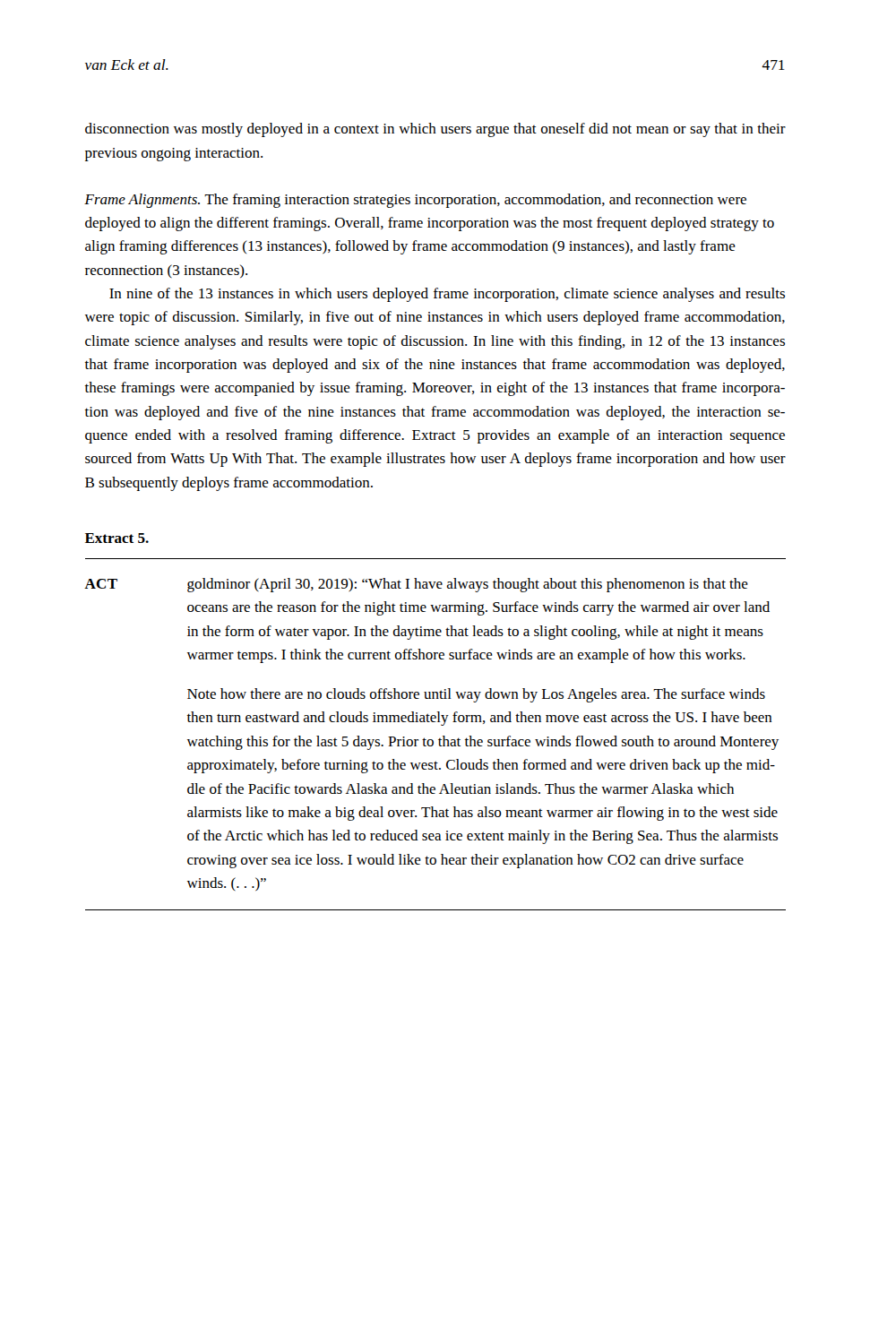van Eck et al. 471
disconnection was mostly deployed in a context in which users argue that oneself did not mean or say that in their previous ongoing interaction.
Frame Alignments.
The framing interaction strategies incorporation, accommodation, and reconnection were deployed to align the different framings. Overall, frame incorporation was the most frequent deployed strategy to align framing differences (13 instances), followed by frame accommodation (9 instances), and lastly frame reconnection (3 instances).
In nine of the 13 instances in which users deployed frame incorporation, climate science analyses and results were topic of discussion. Similarly, in five out of nine instances in which users deployed frame accommodation, climate science analyses and results were topic of discussion. In line with this finding, in 12 of the 13 instances that frame incorporation was deployed and six of the nine instances that frame accommodation was deployed, these framings were accompanied by issue framing. Moreover, in eight of the 13 instances that frame incorporation was deployed and five of the nine instances that frame accommodation was deployed, the interaction sequence ended with a resolved framing difference. Extract 5 provides an example of an interaction sequence sourced from Watts Up With That. The example illustrates how user A deploys frame incorporation and how user B subsequently deploys frame accommodation.
Extract 5.
| ACT | goldminor (April 30, 2019): “What I have always thought about this phenomenon is that the oceans are the reason for the night time warming. Surface winds carry the warmed air over land in the form of water vapor. In the daytime that leads to a slight cooling, while at night it means warmer temps. I think the current offshore surface winds are an example of how this works. Note how there are no clouds offshore until way down by Los Angeles area. The surface winds then turn eastward and clouds immediately form, and then move east across the US. I have been watching this for the last 5 days. Prior to that the surface winds flowed south to around Monterey approximately, before turning to the west. Clouds then formed and were driven back up the middle of the Pacific towards Alaska and the Aleutian islands. Thus the warmer Alaska which alarmists like to make a big deal over. That has also meant warmer air flowing in to the west side of the Arctic which has led to reduced sea ice extent mainly in the Bering Sea. Thus the alarmists crowing over sea ice loss. I would like to hear their explanation how CO2 can drive surface winds. (. . .)” |